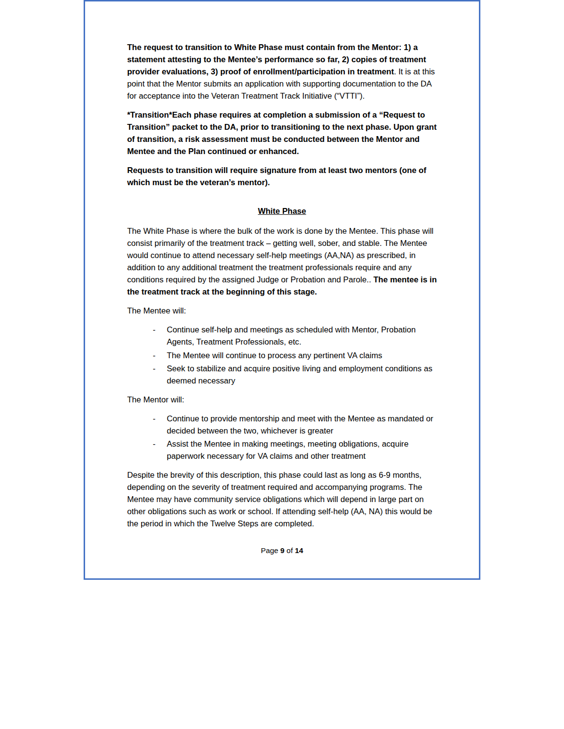The request to transition to White Phase must contain from the Mentor: 1) a statement attesting to the Mentee’s performance so far, 2) copies of treatment provider evaluations, 3) proof of enrollment/participation in treatment. It is at this point that the Mentor submits an application with supporting documentation to the DA for acceptance into the Veteran Treatment Track Initiative (“VTTI”).
*Transition*Each phase requires at completion a submission of a “Request to Transition” packet to the DA, prior to transitioning to the next phase. Upon grant of transition, a risk assessment must be conducted between the Mentor and Mentee and the Plan continued or enhanced.
Requests to transition will require signature from at least two mentors (one of which must be the veteran’s mentor).
White Phase
The White Phase is where the bulk of the work is done by the Mentee. This phase will consist primarily of the treatment track – getting well, sober, and stable. The Mentee would continue to attend necessary self-help meetings (AA,NA) as prescribed, in addition to any additional treatment the treatment professionals require and any conditions required by the assigned Judge or Probation and Parole.. The mentee is in the treatment track at the beginning of this stage.
The Mentee will:
Continue self-help and meetings as scheduled with Mentor, Probation Agents, Treatment Professionals, etc.
The Mentee will continue to process any pertinent VA claims
Seek to stabilize and acquire positive living and employment conditions as deemed necessary
The Mentor will:
Continue to provide mentorship and meet with the Mentee as mandated or decided between the two, whichever is greater
Assist the Mentee in making meetings, meeting obligations, acquire paperwork necessary for VA claims and other treatment
Despite the brevity of this description, this phase could last as long as 6-9 months, depending on the severity of treatment required and accompanying programs. The Mentee may have community service obligations which will depend in large part on other obligations such as work or school. If attending self-help (AA, NA) this would be the period in which the Twelve Steps are completed.
Page 9 of 14